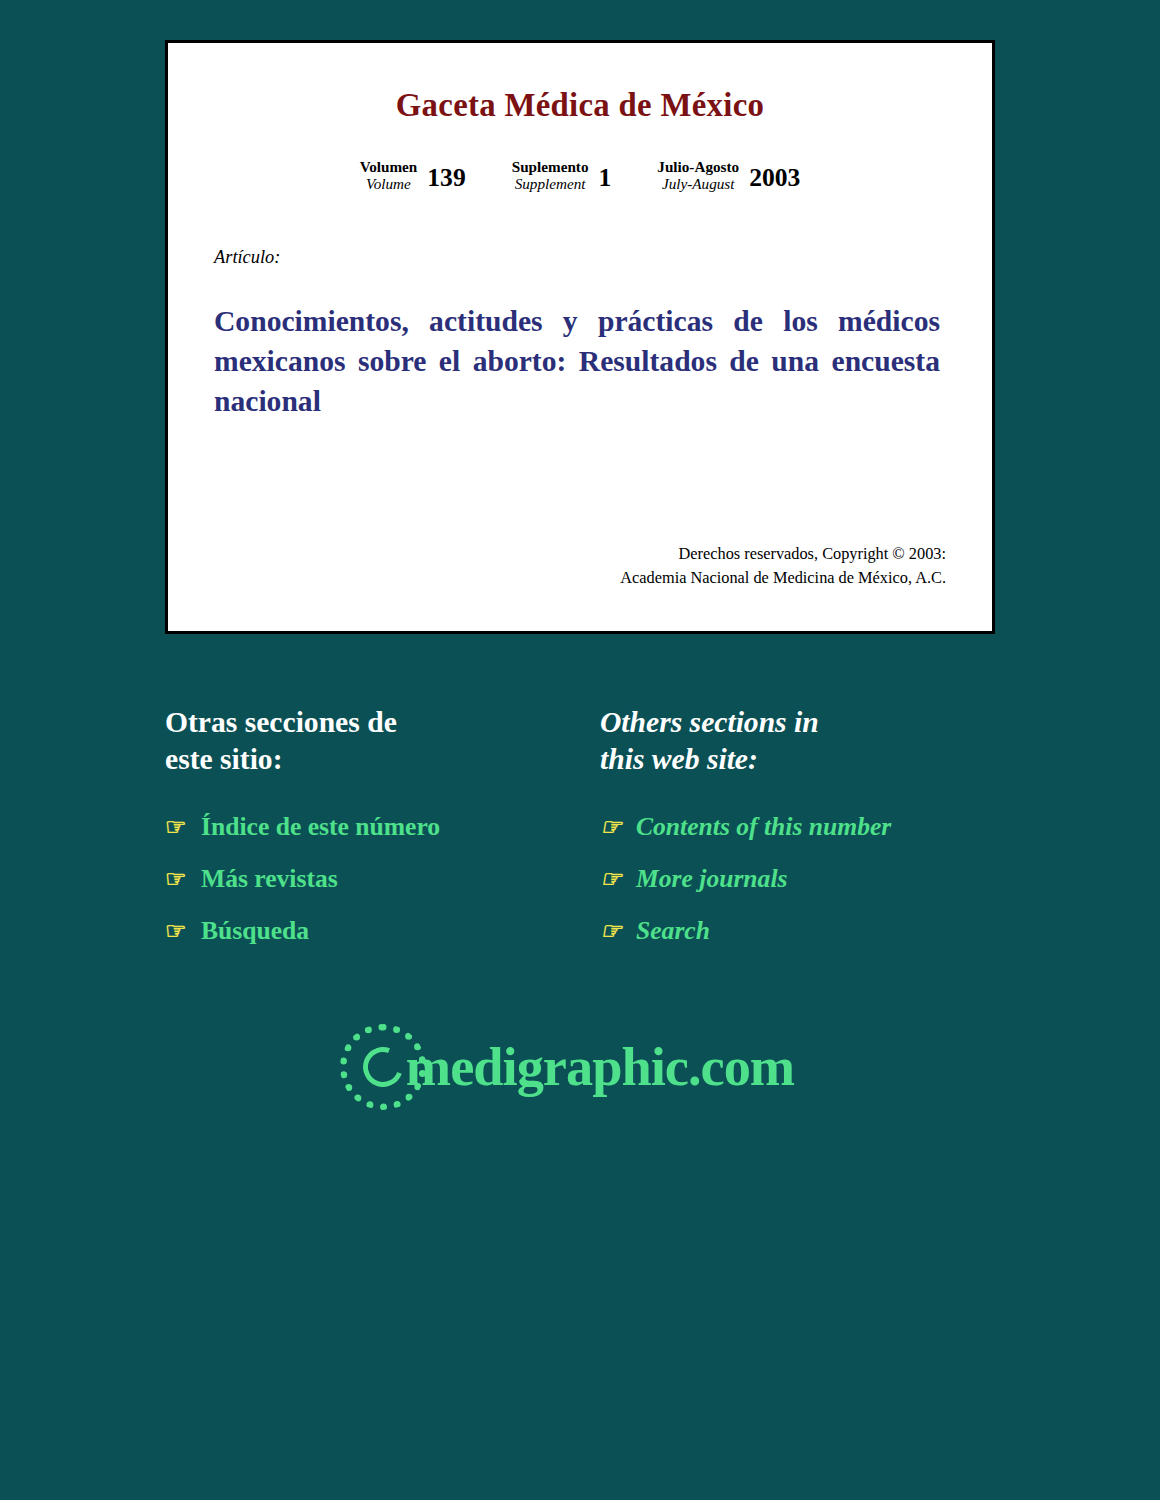Gaceta Médica de México
Volumen Volume 139
Suplemento Supplement 1
Julio-Agosto July-August 2003
Artículo:
Conocimientos, actitudes y prácticas de los médicos mexicanos sobre el aborto: Resultados de una encuesta nacional
Derechos reservados, Copyright © 2003:
Academia Nacional de Medicina de México, A.C.
Otras secciones de
este sitio:
☞Índice de este número
☞Más revistas
☞Búsqueda
Others sections in
this web site:
☞Contents of this number
☞More journals
☞Search
medigraphic.com